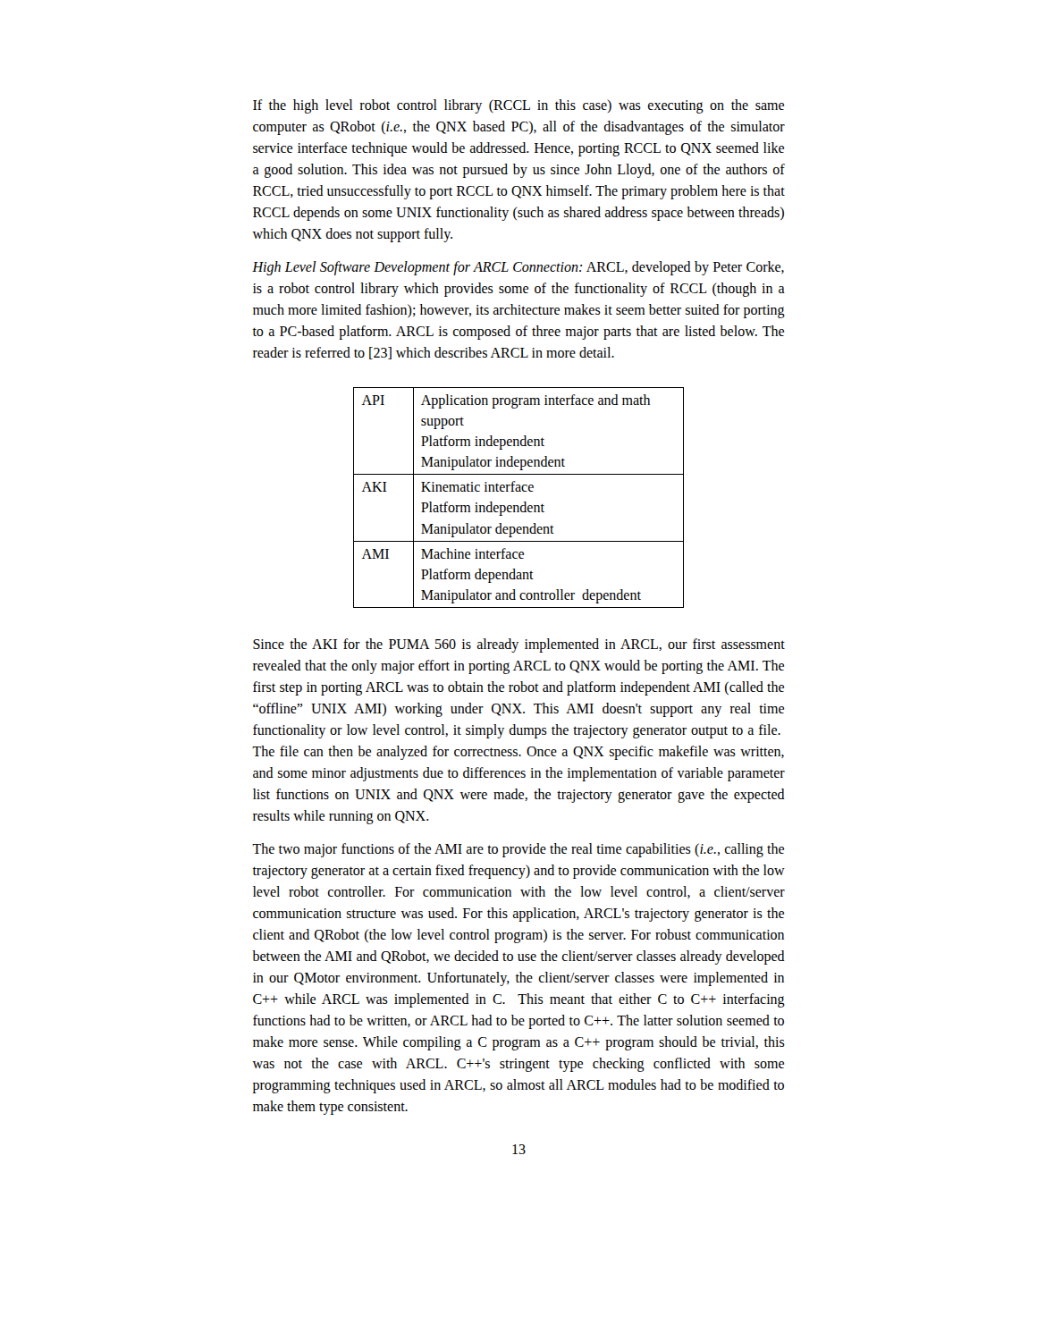If the high level robot control library (RCCL in this case) was executing on the same computer as QRobot (i.e., the QNX based PC), all of the disadvantages of the simulator service interface technique would be addressed. Hence, porting RCCL to QNX seemed like a good solution. This idea was not pursued by us since John Lloyd, one of the authors of RCCL, tried unsuccessfully to port RCCL to QNX himself. The primary problem here is that RCCL depends on some UNIX functionality (such as shared address space between threads) which QNX does not support fully.
High Level Software Development for ARCL Connection: ARCL, developed by Peter Corke, is a robot control library which provides some of the functionality of RCCL (though in a much more limited fashion); however, its architecture makes it seem better suited for porting to a PC-based platform. ARCL is composed of three major parts that are listed below. The reader is referred to [23] which describes ARCL in more detail.
| API | Application program interface and math support Platform independent Manipulator independent |
| AKI | Kinematic interface Platform independent Manipulator dependent |
| AMI | Machine interface Platform dependant Manipulator and controller dependent |
Since the AKI for the PUMA 560 is already implemented in ARCL, our first assessment revealed that the only major effort in porting ARCL to QNX would be porting the AMI. The first step in porting ARCL was to obtain the robot and platform independent AMI (called the “offline” UNIX AMI) working under QNX. This AMI doesn't support any real time functionality or low level control, it simply dumps the trajectory generator output to a file. The file can then be analyzed for correctness. Once a QNX specific makefile was written, and some minor adjustments due to differences in the implementation of variable parameter list functions on UNIX and QNX were made, the trajectory generator gave the expected results while running on QNX.
The two major functions of the AMI are to provide the real time capabilities (i.e., calling the trajectory generator at a certain fixed frequency) and to provide communication with the low level robot controller. For communication with the low level control, a client/server communication structure was used. For this application, ARCL's trajectory generator is the client and QRobot (the low level control program) is the server. For robust communication between the AMI and QRobot, we decided to use the client/server classes already developed in our QMotor environment. Unfortunately, the client/server classes were implemented in C++ while ARCL was implemented in C. This meant that either C to C++ interfacing functions had to be written, or ARCL had to be ported to C++. The latter solution seemed to make more sense. While compiling a C program as a C++ program should be trivial, this was not the case with ARCL. C++'s stringent type checking conflicted with some programming techniques used in ARCL, so almost all ARCL modules had to be modified to make them type consistent.
13